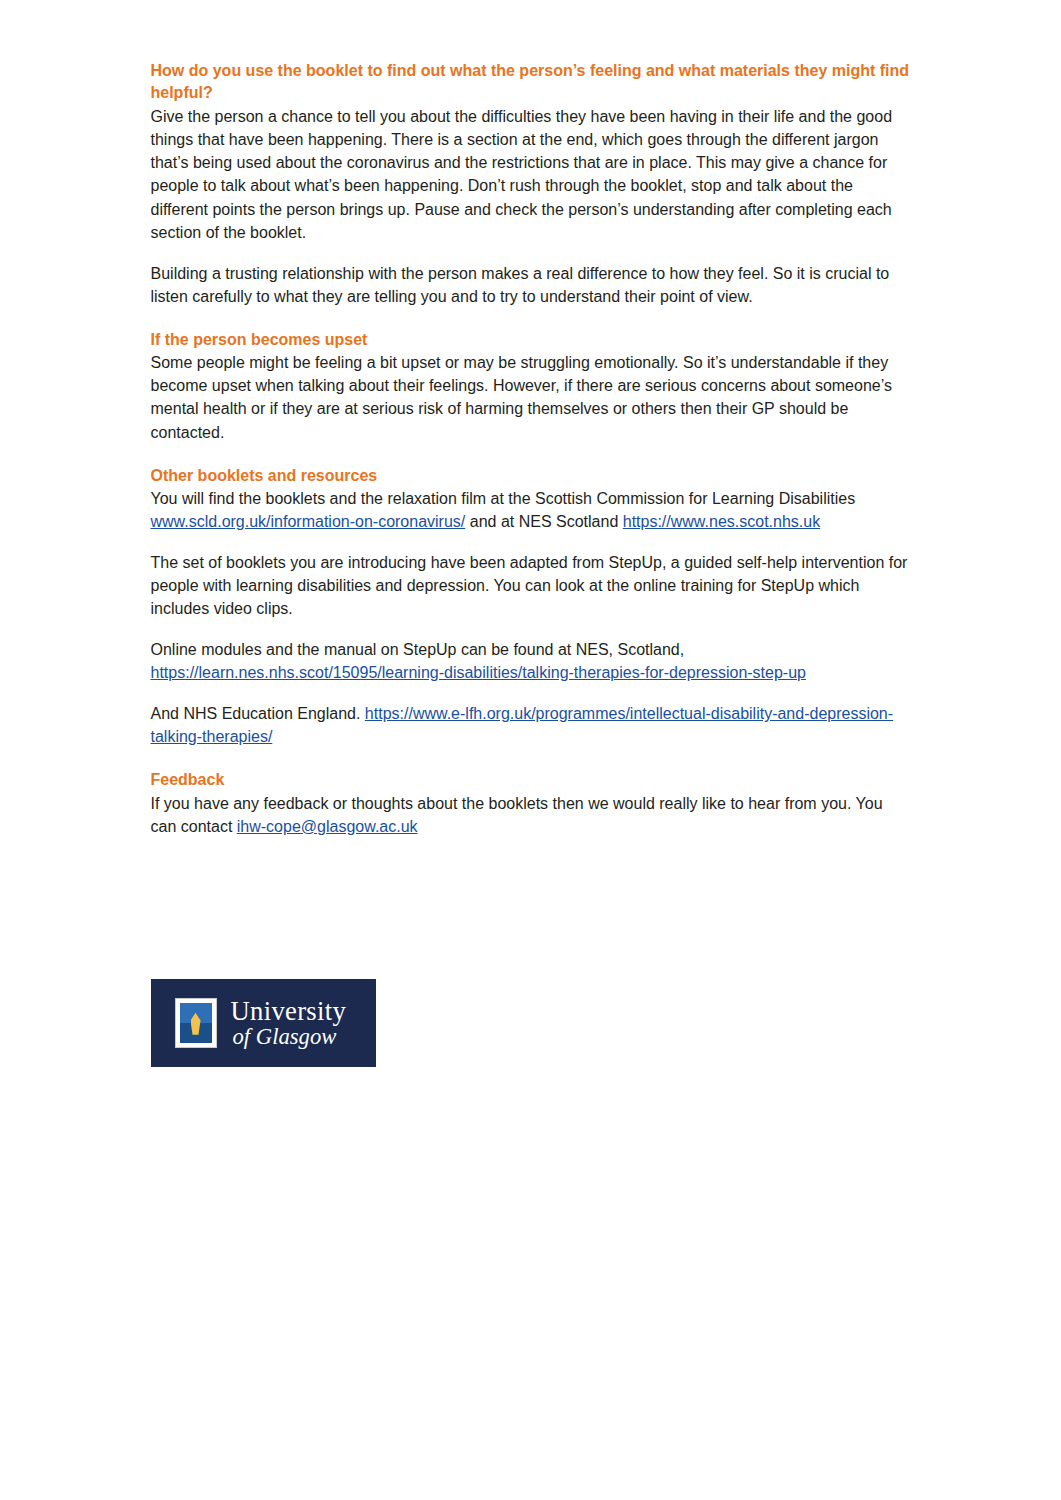How do you use the booklet to find out what the person’s feeling and what materials they might find helpful?
Give the person a chance to tell you about the difficulties they have been having in their life and the good things that have been happening. There is a section at the end, which goes through the different jargon that’s being used about the coronavirus and the restrictions that are in place. This may give a chance for people to talk about what’s been happening. Don’t rush through the booklet, stop and talk about the different points the person brings up. Pause and check the person’s understanding after completing each section of the booklet.
Building a trusting relationship with the person makes a real difference to how they feel. So it is crucial to listen carefully to what they are telling you and to try to understand their point of view.
If the person becomes upset
Some people might be feeling a bit upset or may be struggling emotionally. So it’s understandable if they become upset when talking about their feelings. However, if there are serious concerns about someone’s mental health or if they are at serious risk of harming themselves or others then their GP should be contacted.
Other booklets and resources
You will find the booklets and the relaxation film at the Scottish Commission for Learning Disabilities www.scld.org.uk/information-on-coronavirus/ and at NES Scotland https://www.nes.scot.nhs.uk
The set of booklets you are introducing have been adapted from StepUp, a guided self-help intervention for people with learning disabilities and depression. You can look at the online training for StepUp which includes video clips.
Online modules and the manual on StepUp can be found at NES, Scotland, https://learn.nes.nhs.scot/15095/learning-disabilities/talking-therapies-for-depression-step-up
And NHS Education England. https://www.e-lfh.org.uk/programmes/intellectual-disability-and-depression-talking-therapies/
Feedback
If you have any feedback or thoughts about the booklets then we would really like to hear from you. You can contact ihw-cope@glasgow.ac.uk
University
of Glasgow